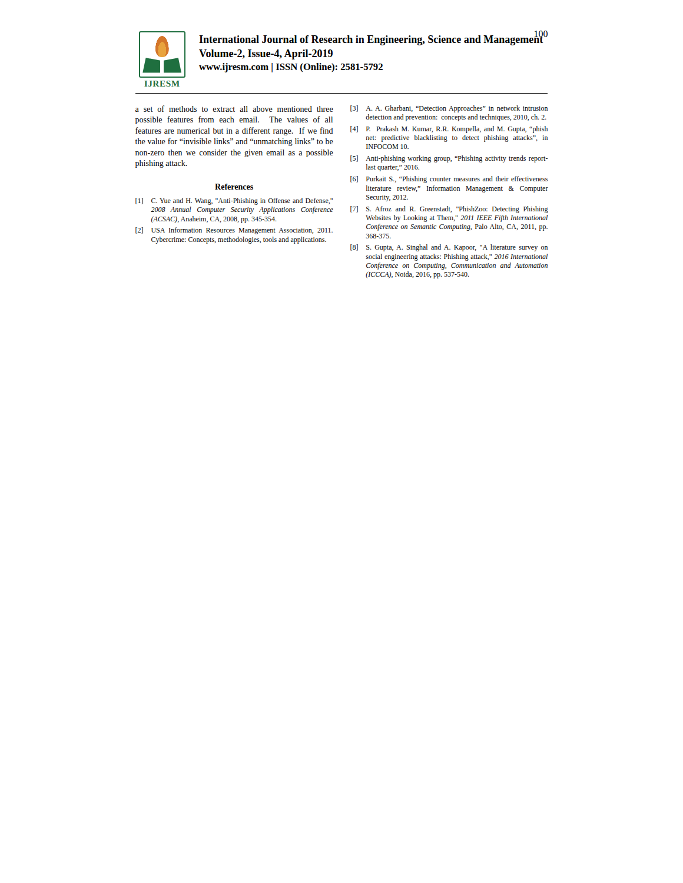100
IJRESM
International Journal of Research in Engineering, Science and Management
Volume-2, Issue-4, April-2019
www.ijresm.com | ISSN (Online): 2581-5792
a set of methods to extract all above mentioned three possible features from each email. The values of all features are numerical but in a different range. If we find the value for “invisible links” and “unmatching links” to be non-zero then we consider the given email as a possible phishing attack.
References
[1] C. Yue and H. Wang, "Anti-Phishing in Offense and Defense," 2008 Annual Computer Security Applications Conference (ACSAC), Anaheim, CA, 2008, pp. 345-354.
[2] USA Information Resources Management Association, 2011. Cybercrime: Concepts, methodologies, tools and applications.
[3] A. A. Gharbani, “Detection Approaches” in network intrusion detection and prevention: concepts and techniques, 2010, ch. 2.
[4] P. Prakash M. Kumar, R.R. Kompella, and M. Gupta, “phish net: predictive blacklisting to detect phishing attacks”, in INFOCOM 10.
[5] Anti-phishing working group, “Phishing activity trends report-last quarter,” 2016.
[6] Purkait S., “Phishing counter measures and their effectiveness literature review,” Information Management & Computer Security, 2012.
[7] S. Afroz and R. Greenstadt, "PhishZoo: Detecting Phishing Websites by Looking at Them," 2011 IEEE Fifth International Conference on Semantic Computing, Palo Alto, CA, 2011, pp. 368-375.
[8] S. Gupta, A. Singhal and A. Kapoor, "A literature survey on social engineering attacks: Phishing attack," 2016 International Conference on Computing, Communication and Automation (ICCCA), Noida, 2016, pp. 537-540.